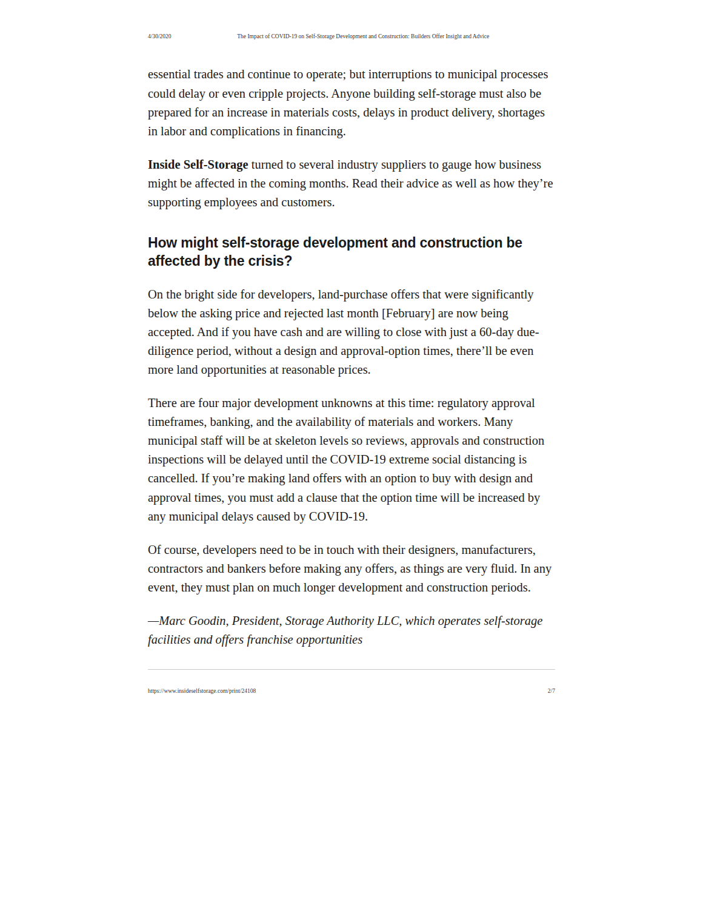4/30/2020 The Impact of COVID-19 on Self-Storage Development and Construction: Builders Offer Insight and Advice
essential trades and continue to operate; but interruptions to municipal processes could delay or even cripple projects. Anyone building self-storage must also be prepared for an increase in materials costs, delays in product delivery, shortages in labor and complications in financing.
Inside Self-Storage turned to several industry suppliers to gauge how business might be affected in the coming months. Read their advice as well as how they’re supporting employees and customers.
How might self-storage development and construction be affected by the crisis?
On the bright side for developers, land-purchase offers that were significantly below the asking price and rejected last month [February] are now being accepted. And if you have cash and are willing to close with just a 60-day due-diligence period, without a design and approval-option times, there’ll be even more land opportunities at reasonable prices.
There are four major development unknowns at this time: regulatory approval timeframes, banking, and the availability of materials and workers. Many municipal staff will be at skeleton levels so reviews, approvals and construction inspections will be delayed until the COVID-19 extreme social distancing is cancelled. If you’re making land offers with an option to buy with design and approval times, you must add a clause that the option time will be increased by any municipal delays caused by COVID-19.
Of course, developers need to be in touch with their designers, manufacturers, contractors and bankers before making any offers, as things are very fluid. In any event, they must plan on much longer development and construction periods.
—Marc Goodin, President, Storage Authority LLC, which operates self-storage facilities and offers franchise opportunities
https://www.insideselfstorage.com/print/24108 2/7